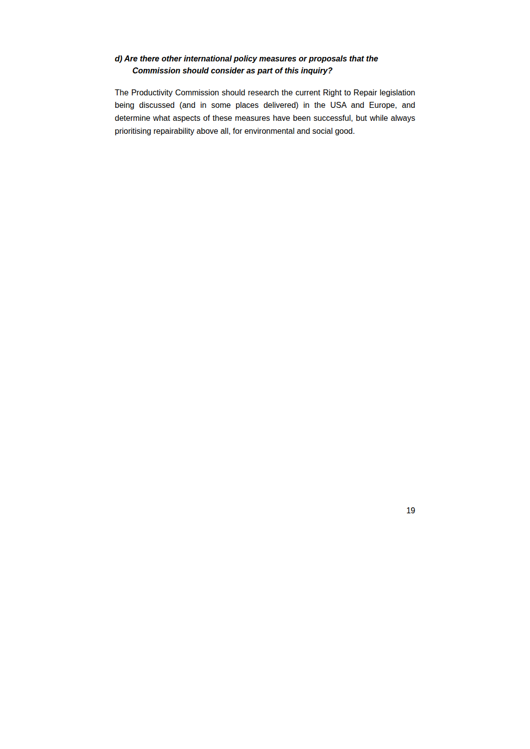d) Are there other international policy measures or proposals that the Commission should consider as part of this inquiry?
The Productivity Commission should research the current Right to Repair legislation being discussed (and in some places delivered) in the USA and Europe, and determine what aspects of these measures have been successful, but while always prioritising repairability above all, for environmental and social good.
19